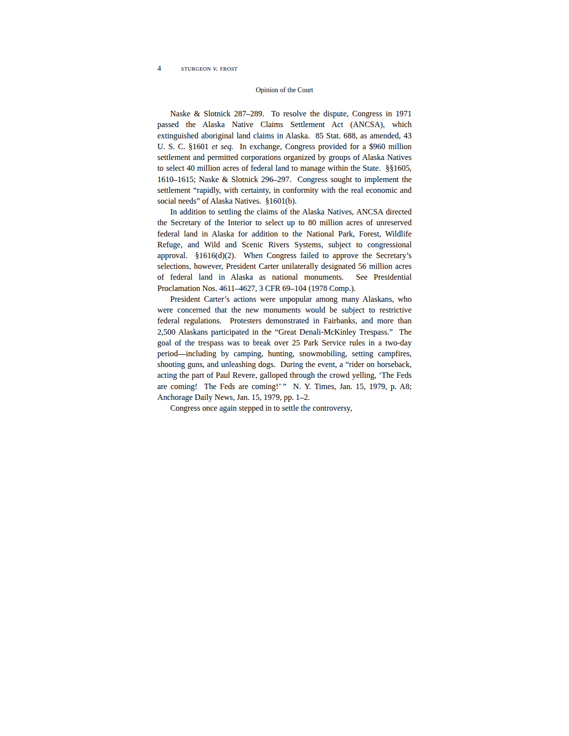4 STURGEON v. FROST
Opinion of the Court
Naske & Slotnick 287–289. To resolve the dispute, Congress in 1971 passed the Alaska Native Claims Settlement Act (ANCSA), which extinguished aboriginal land claims in Alaska. 85 Stat. 688, as amended, 43 U. S. C. §1601 et seq. In exchange, Congress provided for a $960 million settlement and permitted corporations organized by groups of Alaska Natives to select 40 million acres of federal land to manage within the State. §§1605, 1610–1615; Naske & Slotnick 296–297. Congress sought to implement the settlement “rapidly, with certainty, in conformity with the real economic and social needs” of Alaska Natives. §1601(b).
In addition to settling the claims of the Alaska Natives, ANCSA directed the Secretary of the Interior to select up to 80 million acres of unreserved federal land in Alaska for addition to the National Park, Forest, Wildlife Refuge, and Wild and Scenic Rivers Systems, subject to congressional approval. §1616(d)(2). When Congress failed to approve the Secretary’s selections, however, President Carter unilaterally designated 56 million acres of federal land in Alaska as national monuments. See Presidential Proclamation Nos. 4611–4627, 3 CFR 69–104 (1978 Comp.).
President Carter’s actions were unpopular among many Alaskans, who were concerned that the new monuments would be subject to restrictive federal regulations. Protesters demonstrated in Fairbanks, and more than 2,500 Alaskans participated in the “Great Denali-McKinley Trespass.” The goal of the trespass was to break over 25 Park Service rules in a two-day period—including by camping, hunting, snowmobiling, setting campfires, shooting guns, and unleashing dogs. During the event, a “rider on horseback, acting the part of Paul Revere, galloped through the crowd yelling, ‘The Feds are coming! The Feds are coming!’ ” N. Y. Times, Jan. 15, 1979, p. A8; Anchorage Daily News, Jan. 15, 1979, pp. 1–2.
Congress once again stepped in to settle the controversy,